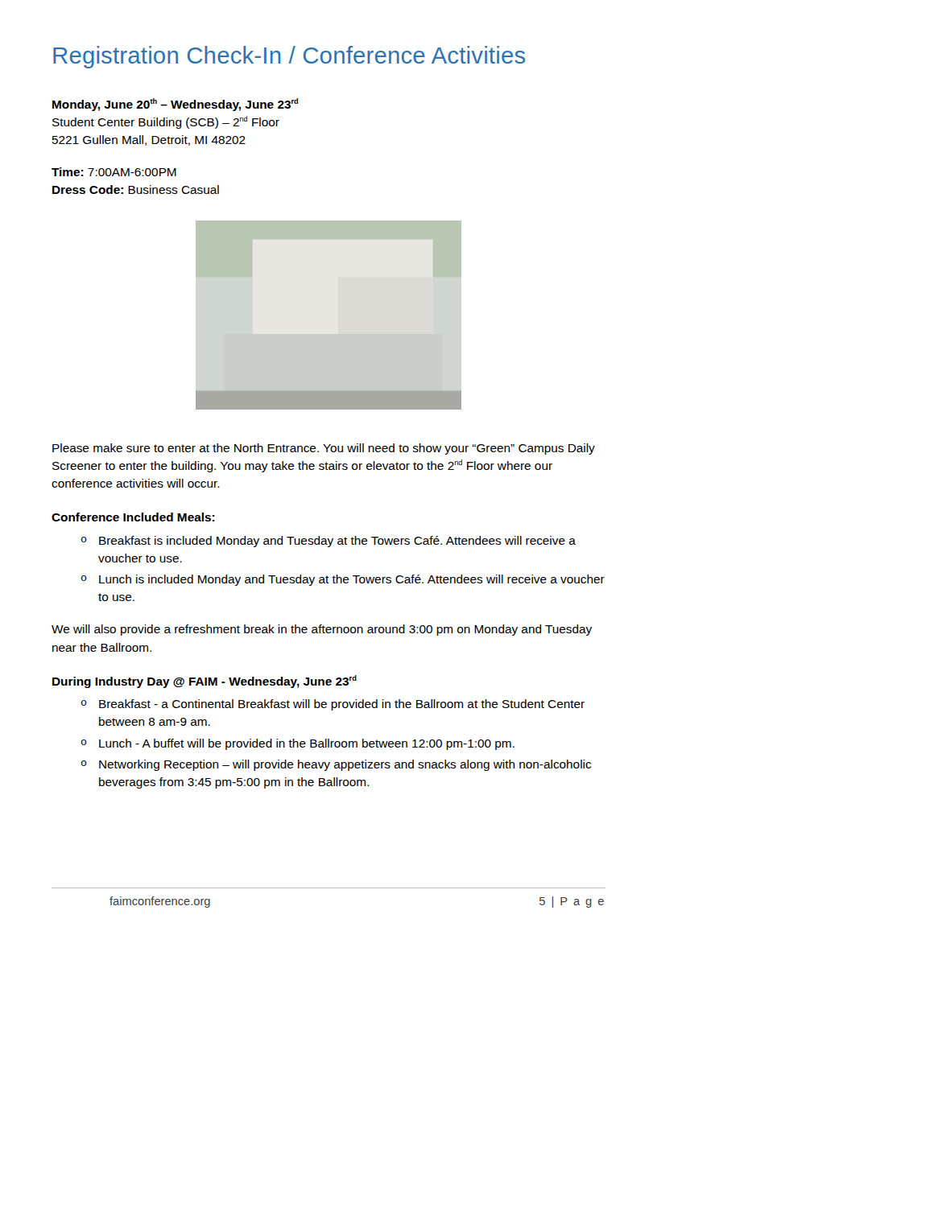Registration Check-In / Conference Activities
Monday, June 20th – Wednesday, June 23rd
Student Center Building (SCB) – 2nd Floor
5221 Gullen Mall, Detroit, MI 48202
Time: 7:00AM-6:00PM
Dress Code: Business Casual
Please make sure to enter at the North Entrance. You will need to show your “Green” Campus Daily Screener to enter the building. You may take the stairs or elevator to the 2nd Floor where our conference activities will occur.
Conference Included Meals:
Breakfast is included Monday and Tuesday at the Towers Café. Attendees will receive a voucher to use.
Lunch is included Monday and Tuesday at the Towers Café. Attendees will receive a voucher to use.
We will also provide a refreshment break in the afternoon around 3:00 pm on Monday and Tuesday near the Ballroom.
During Industry Day @ FAIM - Wednesday, June 23rd
Breakfast - a Continental Breakfast will be provided in the Ballroom at the Student Center between 8 am-9 am.
Lunch - A buffet will be provided in the Ballroom between 12:00 pm-1:00 pm.
Networking Reception – will provide heavy appetizers and snacks along with non-alcoholic beverages from 3:45 pm-5:00 pm in the Ballroom.
faimconference.org
5 | P a g e